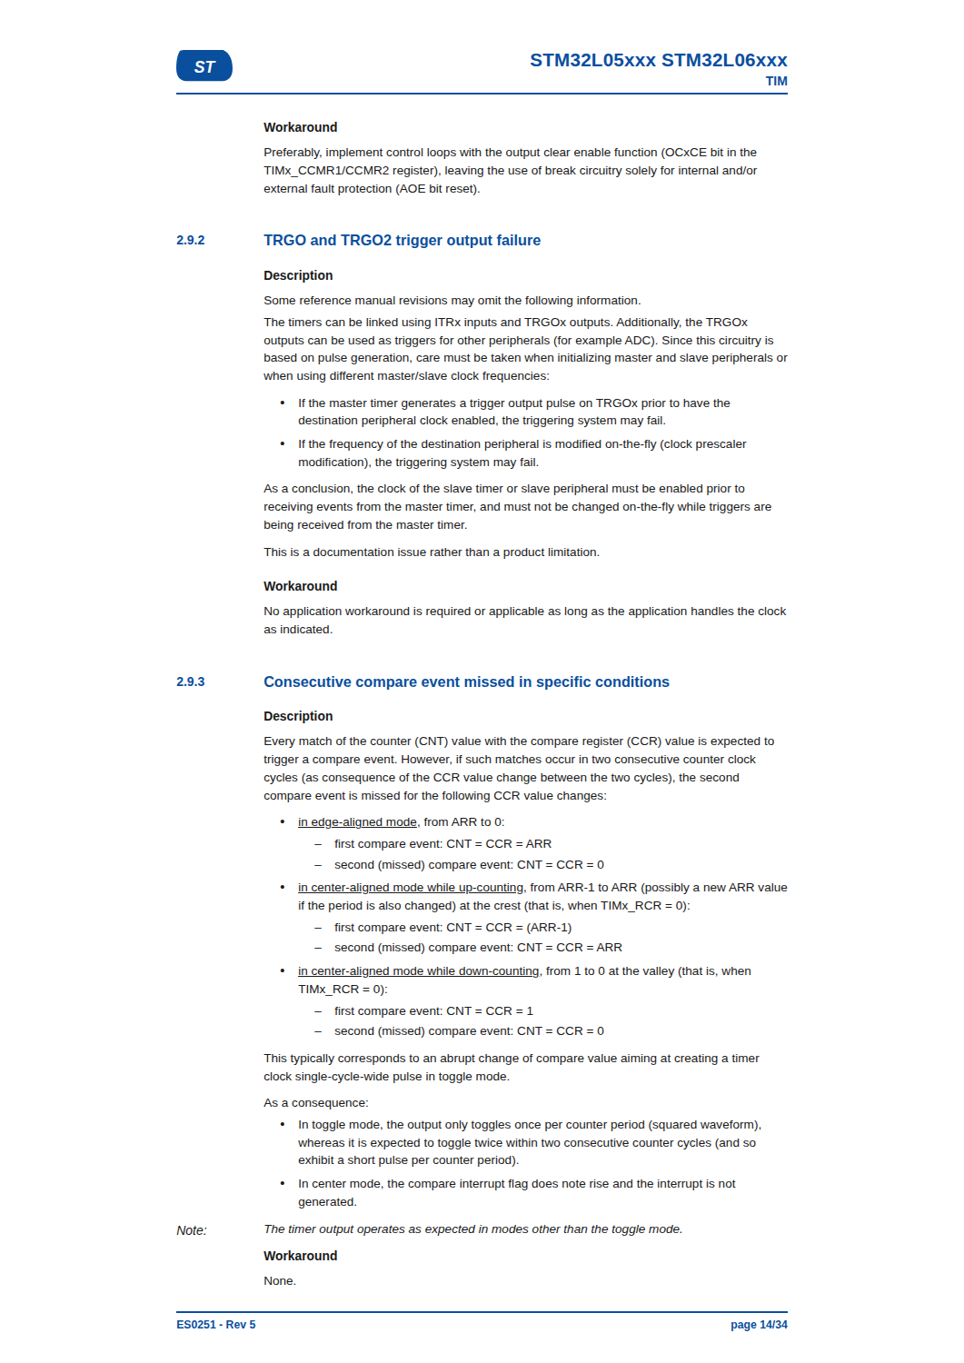ST
STM32L05xxx STM32L06xxx
TIM
Workaround
Preferably, implement control loops with the output clear enable function (OCxCE bit in the TIMx_CCMR1/CCMR2 register), leaving the use of break circuitry solely for internal and/or external fault protection (AOE bit reset).
2.9.2
TRGO and TRGO2 trigger output failure
Description
Some reference manual revisions may omit the following information.
The timers can be linked using ITRx inputs and TRGOx outputs. Additionally, the TRGOx outputs can be used as triggers for other peripherals (for example ADC). Since this circuitry is based on pulse generation, care must be taken when initializing master and slave peripherals or when using different master/slave clock frequencies:
If the master timer generates a trigger output pulse on TRGOx prior to have the destination peripheral clock enabled, the triggering system may fail.
If the frequency of the destination peripheral is modified on-the-fly (clock prescaler modification), the triggering system may fail.
As a conclusion, the clock of the slave timer or slave peripheral must be enabled prior to receiving events from the master timer, and must not be changed on-the-fly while triggers are being received from the master timer.
This is a documentation issue rather than a product limitation.
Workaround
No application workaround is required or applicable as long as the application handles the clock as indicated.
2.9.3
Consecutive compare event missed in specific conditions
Description
Every match of the counter (CNT) value with the compare register (CCR) value is expected to trigger a compare event. However, if such matches occur in two consecutive counter clock cycles (as consequence of the CCR value change between the two cycles), the second compare event is missed for the following CCR value changes:
in edge-aligned mode, from ARR to 0:
first compare event: CNT = CCR = ARR
second (missed) compare event: CNT = CCR = 0
in center-aligned mode while up-counting, from ARR-1 to ARR (possibly a new ARR value if the period is also changed) at the crest (that is, when TIMx_RCR = 0):
first compare event: CNT = CCR = (ARR-1)
second (missed) compare event: CNT = CCR = ARR
in center-aligned mode while down-counting, from 1 to 0 at the valley (that is, when TIMx_RCR = 0):
first compare event: CNT = CCR = 1
second (missed) compare event: CNT = CCR = 0
This typically corresponds to an abrupt change of compare value aiming at creating a timer clock single-cycle-wide pulse in toggle mode.
As a consequence:
In toggle mode, the output only toggles once per counter period (squared waveform), whereas it is expected to toggle twice within two consecutive counter cycles (and so exhibit a short pulse per counter period).
In center mode, the compare interrupt flag does note rise and the interrupt is not generated.
Note:
The timer output operates as expected in modes other than the toggle mode.
Workaround
None.
ES0251 - Rev 5
page 14/34